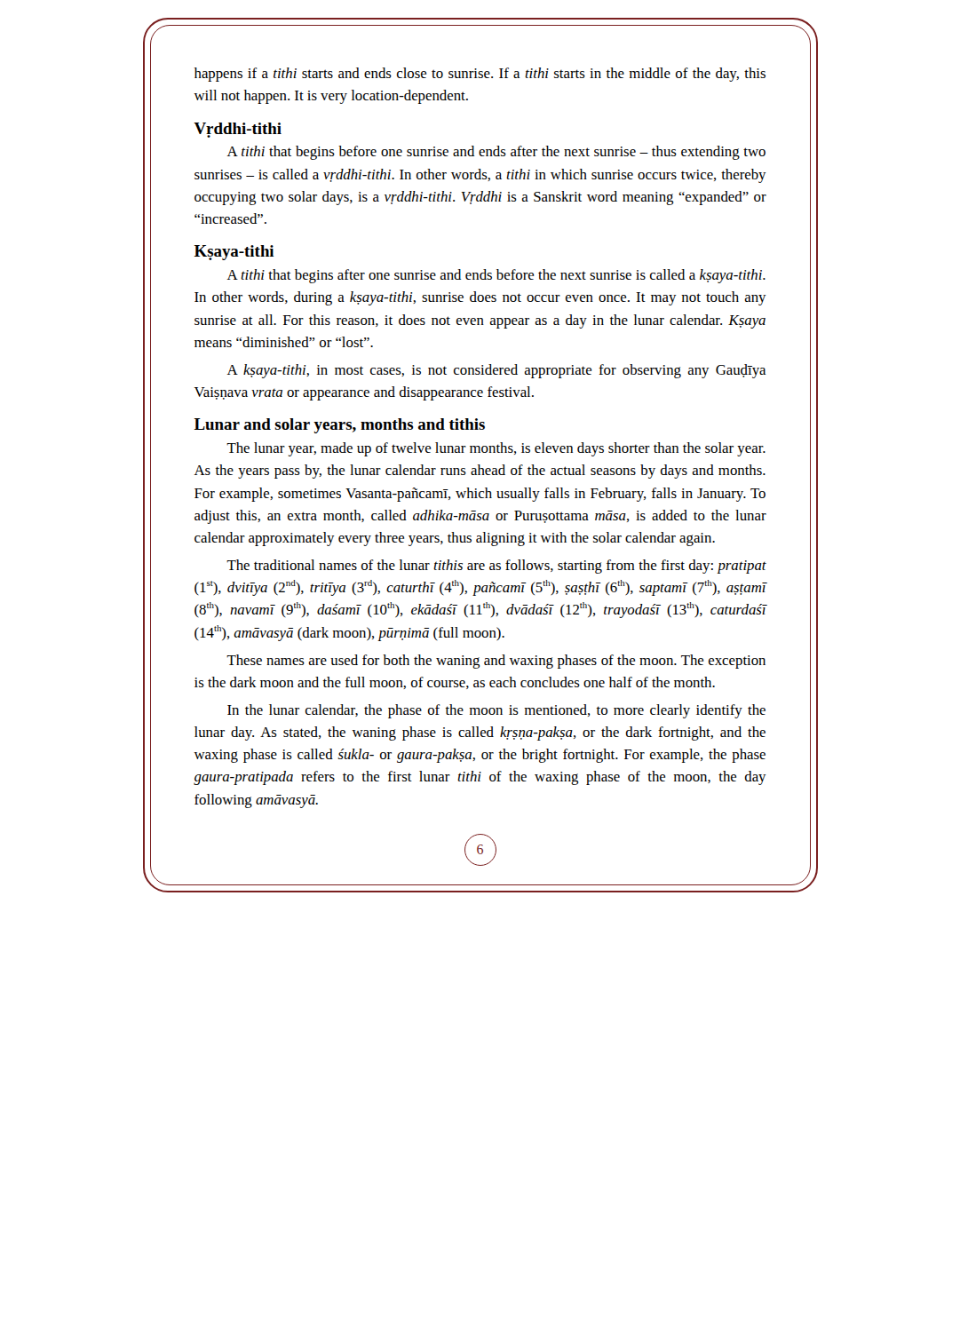happens if a tithi starts and ends close to sunrise. If a tithi starts in the middle of the day, this will not happen. It is very location-dependent.
Vṛddhi-tithi
A tithi that begins before one sunrise and ends after the next sunrise – thus extending two sunrises – is called a vṛddhi-tithi. In other words, a tithi in which sunrise occurs twice, thereby occupying two solar days, is a vṛddhi-tithi. Vṛddhi is a Sanskrit word meaning “expanded” or “increased”.
Kṣaya-tithi
A tithi that begins after one sunrise and ends before the next sunrise is called a kṣaya-tithi. In other words, during a kṣaya-tithi, sunrise does not occur even once. It may not touch any sunrise at all. For this reason, it does not even appear as a day in the lunar calendar. Kṣaya means “diminished” or “lost”.
A kṣaya-tithi, in most cases, is not considered appropriate for observing any Gauḍīya Vaiṣṇava vrata or appearance and disappearance festival.
Lunar and solar years, months and tithis
The lunar year, made up of twelve lunar months, is eleven days shorter than the solar year. As the years pass by, the lunar calendar runs ahead of the actual seasons by days and months. For example, sometimes Vasanta-pañcamī, which usually falls in February, falls in January. To adjust this, an extra month, called adhika-māsa or Puruṣottama māsa, is added to the lunar calendar approximately every three years, thus aligning it with the solar calendar again.
The traditional names of the lunar tithis are as follows, starting from the first day: pratipat (1st), dvitīya (2nd), tritīya (3rd), caturthī (4th), pañcamī (5th), ṣaṣṭhī (6th), saptamī (7th), aṣṭamī (8th), navamī (9th), daśamī (10th), ekādaśī (11th), dvādaśī (12th), trayodaśī (13th), caturdaśī (14th), amāvasyā (dark moon), pūrṇimā (full moon).
These names are used for both the waning and waxing phases of the moon. The exception is the dark moon and the full moon, of course, as each concludes one half of the month.
In the lunar calendar, the phase of the moon is mentioned, to more clearly identify the lunar day. As stated, the waning phase is called kṛṣṇa-pakṣa, or the dark fortnight, and the waxing phase is called śukla- or gaura-pakṣa, or the bright fortnight. For example, the phase gaura-pratipada refers to the first lunar tithi of the waxing phase of the moon, the day following amāvasyā.
6